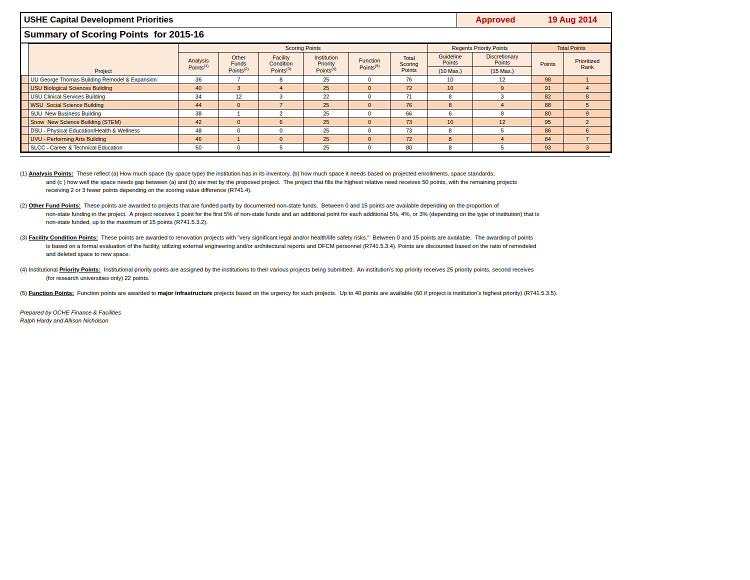USHE Capital Development Priorities
Approved
19 Aug 2014
Summary of Scoring Points for 2015-16
| | Project | Scoring Points | Regents Priority Points | Total Points |
| --- | --- | --- | --- | --- |
| Analysis Points (1) | Other Funds Points (2) | Facility Condition Points (3) | Institution Priority Points (4) | Function Points (5) | Total Scoring Points | Guideline Points | Discretionary Points | Points | Prioritized Rank |
| (10 Max.) | (15 Max.) |
| | UU George Thomas Building Remodel & Expansion | 36 | 7 | 8 | 25 | 0 | 76 | 10 | 12 | 98 | 1 |
| | USU Biological Sciences Building | 40 | 3 | 4 | 25 | 0 | 72 | 10 | 9 | 91 | 4 |
| | USU Clinical Services Building | 34 | 12 | 3 | 22 | 0 | 71 | 8 | 3 | 82 | 8 |
| | WSU Social Science Building | 44 | 0 | 7 | 25 | 0 | 76 | 8 | 4 | 88 | 5 |
| | SUU New Business Building | 38 | 1 | 2 | 25 | 0 | 66 | 6 | 8 | 80 | 9 |
| | Snow New Science Building (STEM) | 42 | 0 | 6 | 25 | 0 | 73 | 10 | 12 | 95 | 2 |
| | DSU - Physical Education/Health & Wellness | 48 | 0 | 0 | 25 | 0 | 73 | 8 | 5 | 86 | 6 |
| | UVU - Performing Arts Building | 46 | 1 | 0 | 25 | 0 | 72 | 8 | 4 | 84 | 7 |
| | SLCC - Career & Technical Education | 50 | 0 | 5 | 25 | 0 | 80 | 8 | 5 | 93 | 3 |
(1) Analysis Points: These reflect (a) How much space (by space type) the institution has in its inventory, (b) how much space it needs based on projected enrollments, space standards, and (c ) how well the space needs gap between (a) and (b) are met by the proposed project. The project that fills the highest relative need receives 50 points, with the remaining projects receiving 2 or 3 fewer points depending on the scoring value difference (R741.4).
(2) Other Fund Points: These points are awarded to projects that are funded partly by documented non-state funds. Between 0 and 15 points are available depending on the proportion of non-state funding in the project. A project receives 1 point for the first 5% of non-state funds and an additional point for each additional 5%, 4%, or 3% (depending on the type of institution) that is non-state funded, up to the maximum of 15 points (R741.5.3.2).
(3) Facility Condition Points: These points are awarded to renovation projects with "very significant legal and/or health/life safety risks." Between 0 and 15 points are available. The awarding of points is based on a formal evaluation of the facility, utilizing external engineering and/or architectural reports and DFCM personnel (R741.5.3.4). Points are discounted based on the ratio of remodeled and deleted space to new space.
(4) Institutional Priority Points: Institutional priority points are assigned by the institutions to their various projects being submitted. An institution's top priority receives 25 priority points, second receives (for research universities only) 22 points.
(5) Function Points: Function points are awarded to major infrastructure projects based on the urgency for such projects. Up to 40 points are available (60 if project is institution's highest priority) (R741.5.3.5).
Prepared by OCHE Finance & Facilities
Ralph Hardy and Allison Nicholson